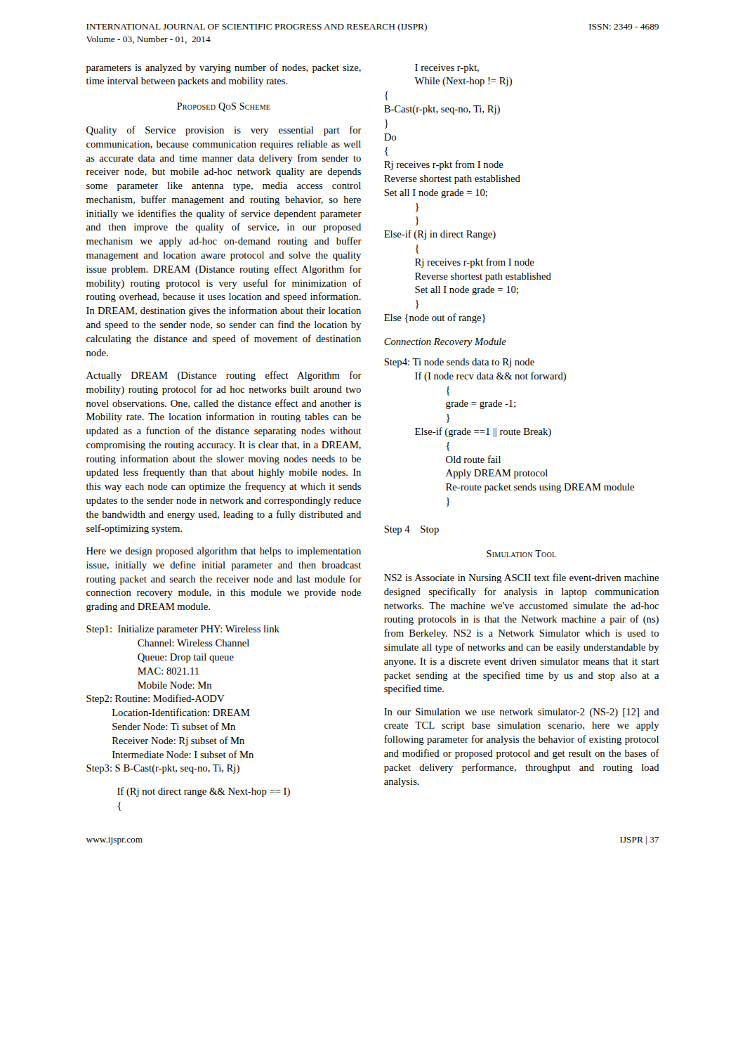International Journal of Scientific Progress and Research (IJSPR) ISSN: 2349 - 4689
Volume - 03, Number - 01, 2014
parameters is analyzed by varying number of nodes, packet size, time interval between packets and mobility rates.
Proposed QoS Scheme
Quality of Service provision is very essential part for communication, because communication requires reliable as well as accurate data and time manner data delivery from sender to receiver node, but mobile ad-hoc network quality are depends some parameter like antenna type, media access control mechanism, buffer management and routing behavior, so here initially we identifies the quality of service dependent parameter and then improve the quality of service, in our proposed mechanism we apply ad-hoc on-demand routing and buffer management and location aware protocol and solve the quality issue problem. DREAM (Distance routing effect Algorithm for mobility) routing protocol is very useful for minimization of routing overhead, because it uses location and speed information. In DREAM, destination gives the information about their location and speed to the sender node, so sender can find the location by calculating the distance and speed of movement of destination node.
Actually DREAM (Distance routing effect Algorithm for mobility) routing protocol for ad hoc networks built around two novel observations. One, called the distance effect and another is Mobility rate. The location information in routing tables can be updated as a function of the distance separating nodes without compromising the routing accuracy. It is clear that, in a DREAM, routing information about the slower moving nodes needs to be updated less frequently than that about highly mobile nodes. In this way each node can optimize the frequency at which it sends updates to the sender node in network and correspondingly reduce the bandwidth and energy used, leading to a fully distributed and self-optimizing system.
Here we design proposed algorithm that helps to implementation issue, initially we define initial parameter and then broadcast routing packet and search the receiver node and last module for connection recovery module, in this module we provide node grading and DREAM module.
Step1:  Initialize parameter PHY: Wireless link
                    Channel: Wireless Channel
                    Queue: Drop tail queue
                    MAC: 8021.11
                    Mobile Node: Mn
Step2: Routine: Modified-AODV
          Location-Identification: DREAM
          Sender Node: Ti subset of Mn
          Receiver Node: Rj subset of Mn
          Intermediate Node: I subset of Mn
Step3: S B-Cast(r-pkt, seq-no, Ti, Rj)
            If (Rj not direct range && Next-hop == I)
            {
            I receives r-pkt,
            While (Next-hop != Rj)
{
B-Cast(r-pkt, seq-no, Ti, Rj)
}
Do
{
Rj receives r-pkt from I node
Reverse shortest path established
Set all I node grade = 10;
            }
            }
Else-if (Rj in direct Range)
            {
            Rj receives r-pkt from I node
            Reverse shortest path established
            Set all I node grade = 10;
            }
Else {node out of range}
Connection Recovery Module
Step4: Ti node sends data to Rj node
            If (I node recv data && not forward)
                        {
                        grade = grade -1;
                        }
            Else-if (grade ==1 || route Break)
                        {
                        Old route fail
                        Apply DREAM protocol
                        Re-route packet sends using DREAM module
                        }

Step 4    Stop
Simulation Tool
NS2 is Associate in Nursing ASCII text file event-driven machine designed specifically for analysis in laptop communication networks. The machine we've accustomed simulate the ad-hoc routing protocols in is that the Network machine a pair of (ns) from Berkeley. NS2 is a Network Simulator which is used to simulate all type of networks and can be easily understandable by anyone. It is a discrete event driven simulator means that it start packet sending at the specified time by us and stop also at a specified time.
In our Simulation we use network simulator-2 (NS-2) [12] and create TCL script base simulation scenario, here we apply following parameter for analysis the behavior of existing protocol and modified or proposed protocol and get result on the bases of packet delivery performance, throughput and routing load analysis.
www.ijspr.com IJSPR | 37